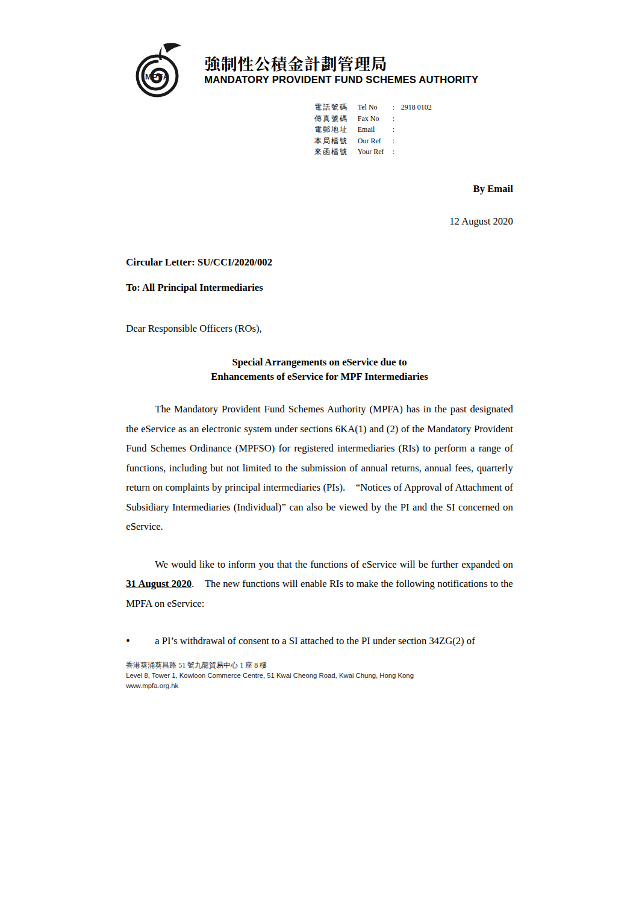MPFA
強制性公積金計劃管理局
MANDATORY PROVIDENT FUND SCHEMES AUTHORITY
電話號碼 Tel No : 2918 0102
傳真號碼 Fax No :
電郵地址 Email :
本局檔號 Our Ref :
來函檔號 Your Ref :
By Email
12 August 2020
Circular Letter: SU/CCI/2020/002
To: All Principal Intermediaries
Dear Responsible Officers (ROs),
Special Arrangements on eService due to
Enhancements of eService for MPF Intermediaries
The Mandatory Provident Fund Schemes Authority (MPFA) has in the past designated the eService as an electronic system under sections 6KA(1) and (2) of the Mandatory Provident Fund Schemes Ordinance (MPFSO) for registered intermediaries (RIs) to perform a range of functions, including but not limited to the submission of annual returns, annual fees, quarterly return on complaints by principal intermediaries (PIs). “Notices of Approval of Attachment of Subsidiary Intermediaries (Individual)” can also be viewed by the PI and the SI concerned on eService.
We would like to inform you that the functions of eService will be further expanded on 31 August 2020. The new functions will enable RIs to make the following notifications to the MPFA on eService:
a PI’s withdrawal of consent to a SI attached to the PI under section 34ZG(2) of
香港葵涌葵昌路 51 號九龍貿易中心 1 座 8 樓
Level 8, Tower 1, Kowloon Commerce Centre, 51 Kwai Cheong Road, Kwai Chung, Hong Kong
www.mpfa.org.hk